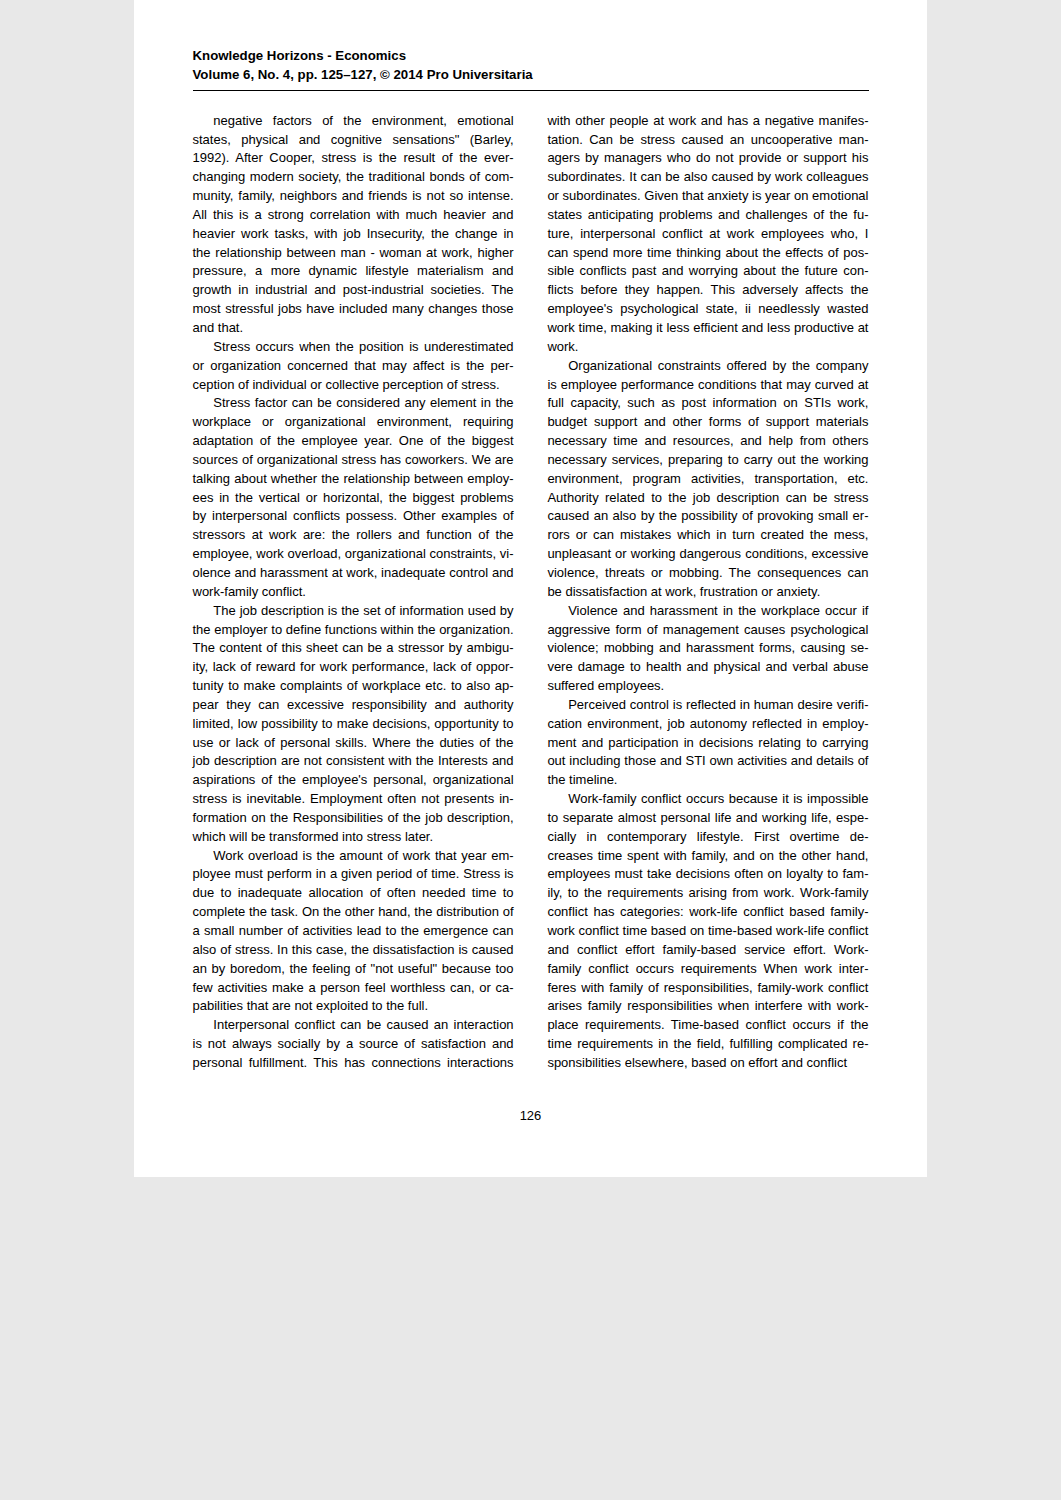Knowledge Horizons - Economics Volume 6, No. 4, pp. 125–127, © 2014 Pro Universitaria
negative factors of the environment, emotional states, physical and cognitive sensations" (Barley, 1992). After Cooper, stress is the result of the ever-changing modern society, the traditional bonds of community, family, neighbors and friends is not so intense. All this is a strong correlation with much heavier and heavier work tasks, with job Insecurity, the change in the relationship between man - woman at work, higher pressure, a more dynamic lifestyle materialism and growth in industrial and post-industrial societies. The most stressful jobs have included many changes those and that.
Stress occurs when the position is underestimated or organization concerned that may affect is the perception of individual or collective perception of stress.
Stress factor can be considered any element in the workplace or organizational environment, requiring adaptation of the employee year. One of the biggest sources of organizational stress has coworkers. We are talking about whether the relationship between employees in the vertical or horizontal, the biggest problems by interpersonal conflicts possess. Other examples of stressors at work are: the rollers and function of the employee, work overload, organizational constraints, violence and harassment at work, inadequate control and work-family conflict.
The job description is the set of information used by the employer to define functions within the organization. The content of this sheet can be a stressor by ambiguity, lack of reward for work performance, lack of opportunity to make complaints of workplace etc. to also appear they can excessive responsibility and authority limited, low possibility to make decisions, opportunity to use or lack of personal skills. Where the duties of the job description are not consistent with the Interests and aspirations of the employee's personal, organizational stress is inevitable. Employment often not presents information on the Responsibilities of the job description, which will be transformed into stress later.
Work overload is the amount of work that year employee must perform in a given period of time. Stress is due to inadequate allocation of often needed time to complete the task. On the other hand, the distribution of a small number of activities lead to the emergence can also of stress. In this case, the dissatisfaction is caused an by boredom, the feeling of "not useful" because too few activities make a person feel worthless can, or capabilities that are not exploited to the full.
Interpersonal conflict can be caused an interaction is not always socially by a source of satisfaction and personal fulfillment. This has connections interactions with other people at work and has a negative manifestation. Can be stress caused an uncooperative managers by managers who do not provide or support his subordinates. It can be also caused by work colleagues or subordinates. Given that anxiety is year on emotional states anticipating problems and challenges of the future, interpersonal conflict at work employees who, I can spend more time thinking about the effects of possible conflicts past and worrying about the future conflicts before they happen. This adversely affects the employee's psychological state, ii needlessly wasted work time, making it less efficient and less productive at work.
Organizational constraints offered by the company is employee performance conditions that may curved at full capacity, such as post information on STIs work, budget support and other forms of support materials necessary time and resources, and help from others necessary services, preparing to carry out the working environment, program activities, transportation, etc. Authority related to the job description can be stress caused an also by the possibility of provoking small errors or can mistakes which in turn created the mess, unpleasant or working dangerous conditions, excessive violence, threats or mobbing. The consequences can be dissatisfaction at work, frustration or anxiety.
Violence and harassment in the workplace occur if aggressive form of management causes psychological violence; mobbing and harassment forms, causing severe damage to health and physical and verbal abuse suffered employees.
Perceived control is reflected in human desire verification environment, job autonomy reflected in employment and participation in decisions relating to carrying out including those and STI own activities and details of the timeline.
Work-family conflict occurs because it is impossible to separate almost personal life and working life, especially in contemporary lifestyle. First overtime decreases time spent with family, and on the other hand, employees must take decisions often on loyalty to family, to the requirements arising from work. Work-family conflict has categories: work-life conflict based family-work conflict time based on time-based work-life conflict and conflict effort family-based service effort. Work-family conflict occurs requirements When work interferes with family of responsibilities, family-work conflict arises family responsibilities when interfere with workplace requirements. Time-based conflict occurs if the time requirements in the field, fulfilling complicated responsibilities elsewhere, based on effort and conflict
126